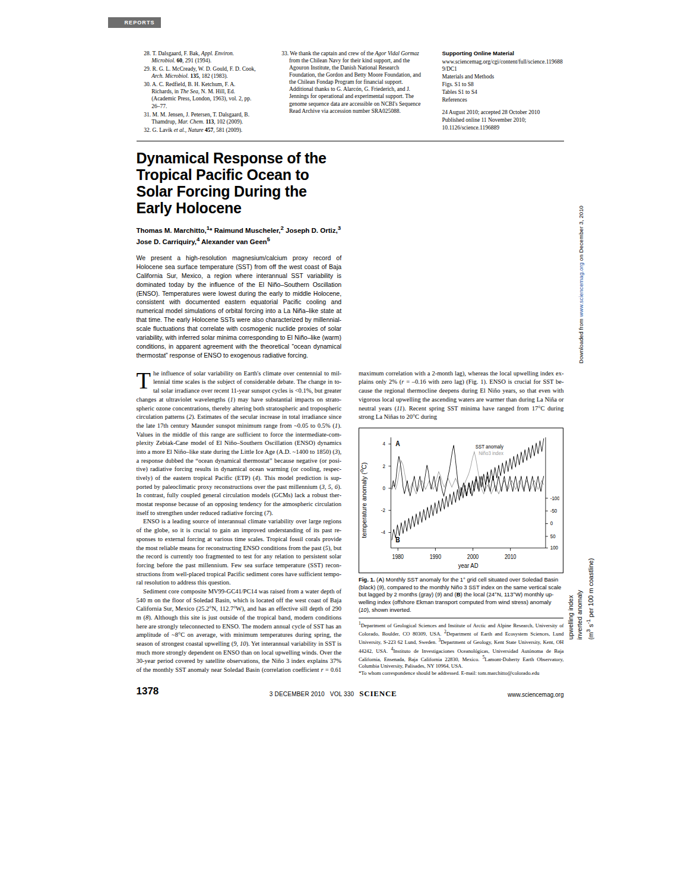REPORTS
Downloaded from www.sciencemag.org on December 3, 2010
28. T. Dalsgaard, F. Bak, Appl. Environ. Microbiol. 60, 291 (1994).
29. R. G. L. McCready, W. D. Gould, F. D. Cook, Arch. Microbiol. 135, 182 (1983).
30. A. C. Redfield, B. H. Ketchum, F. A. Richards, in The Sea, N. M. Hill, Ed. (Academic Press, London, 1963), vol. 2, pp. 26–77.
31. M. M. Jensen, J. Petersen, T. Dalsgaard, B. Thamdrup, Mar. Chem. 113, 102 (2009).
32. G. Lavik et al., Nature 457, 581 (2009).
33. We thank the captain and crew of the Agor Vidal Gormaz from the Chilean Navy for their kind support, and the Agouron Institute, the Danish National Research Foundation, the Gordon and Betty Moore Foundation, and the Chilean Fondap Program for financial support. Additional thanks to G. Alarcón, G. Friederich, and J. Jennings for operational and experimental support. The genome sequence data are accessible on NCBI's Sequence Read Archive via accession number SRA025088.
Supporting Online Material
www.sciencemag.org/cgi/content/full/science.1196889/DC1
Materials and Methods
Figs. S1 to S8
Tables S1 to S4
References
24 August 2010; accepted 28 October 2010
Published online 11 November 2010;
10.1126/science.1196889
Dynamical Response of the Tropical Pacific Ocean to Solar Forcing During the Early Holocene
Thomas M. Marchitto,1* Raimund Muscheler,2 Joseph D. Ortiz,3
Jose D. Carriquiry,4 Alexander van Geen5
We present a high-resolution magnesium/calcium proxy record of Holocene sea surface temperature (SST) from off the west coast of Baja California Sur, Mexico, a region where interannual SST variability is dominated today by the influence of the El Niño–Southern Oscillation (ENSO). Temperatures were lowest during the early to middle Holocene, consistent with documented eastern equatorial Pacific cooling and numerical model simulations of orbital forcing into a La Niña–like state at that time. The early Holocene SSTs were also characterized by millennial-scale fluctuations that correlate with cosmogenic nuclide proxies of solar variability, with inferred solar minima corresponding to El Niño–like (warm) conditions, in apparent agreement with the theoretical “ocean dynamical thermostat” response of ENSO to exogenous radiative forcing.
The influence of solar variability on Earth's climate over centennial to millennial time scales is the subject of considerable debate. The change in total solar irradiance over recent 11-year sunspot cycles is <0.1%, but greater changes at ultraviolet wavelengths (1) may have substantial impacts on stratospheric ozone concentrations, thereby altering both stratospheric and tropospheric circulation patterns (2). Estimates of the secular increase in total irradiance since the late 17th century Maunder sunspot minimum range from ~0.05 to 0.5% (1). Values in the middle of this range are sufficient to force the intermediate-complexity Zebiak-Cane model of El Niño–Southern Oscillation (ENSO) dynamics into a more El Niño–like state during the Little Ice Age (A.D. ~1400 to 1850) (3), a response dubbed the “ocean dynamical thermostat” because negative (or positive) radiative forcing results in dynamical ocean warming (or cooling, respectively) of the eastern tropical Pacific (ETP) (4). This model prediction is supported by paleoclimatic proxy reconstructions over the past millennium (3, 5, 6). In contrast, fully coupled general circulation models (GCMs) lack a robust thermostat response because of an opposing tendency for the atmospheric circulation itself to strengthen under reduced radiative forcing (7).
ENSO is a leading source of interannual climate variability over large regions of the globe, so it is crucial to gain an improved understanding of its past responses to external forcing at various time scales. Tropical fossil corals provide the most reliable means for reconstructing ENSO conditions from the past (5), but the record is currently too fragmented to test for any relation to persistent solar forcing before the past millennium. Few sea surface temperature (SST) reconstructions from well-placed tropical Pacific sediment cores have sufficient temporal resolution to address this question.
Sediment core composite MV99-GC41/PC14 was raised from a water depth of 540 m on the floor of Soledad Basin, which is located off the west coast of Baja California Sur, Mexico (25.2°N, 112.7°W), and has an effective sill depth of 290 m (8). Although this site is just outside of the tropical band, modern conditions here are strongly teleconnected to ENSO. The modern annual cycle of SST has an amplitude of ~8°C on average, with minimum temperatures during spring, the season of strongest coastal upwelling (9, 10). Yet interannual variability in SST is much more strongly dependent on ENSO than on local upwelling winds. Over the 30-year period covered by satellite observations, the Niño 3 index explains 37% of the monthly SST anomaly near Soledad Basin (correlation coefficient r = 0.61 maximum correlation with a 2-month lag), whereas the local upwelling index explains only 2% (r = –0.16 with zero lag) (Fig. 1). ENSO is crucial for SST because the regional thermocline deepens during El Niño years, so that even with vigorous local upwelling the ascending waters are warmer than during La Niña or neutral years (11). Recent spring SST minima have ranged from 17°C during strong La Niñas to 20°C during
4 2 0 -2 -4 -100 -50 0 50 100 1980 1990 2000 2010 year AD A B SST anomaly Niño3 index
temperature anomaly (oC)
upwelling index
inverted anomaly
(m3 s-1 per 100 m coastline)
Fig. 1. (A) Monthly SST anomaly for the 1° grid cell situated over Soledad Basin (black) (9), compared to the monthly Niño 3 SST index on the same vertical scale but lagged by 2 months (gray) (9) and (B) the local (24°N, 113°W) monthly upwelling index (offshore Ekman transport computed from wind stress) anomaly (10), shown inverted.
1Department of Geological Sciences and Institute of Arctic and Alpine Research, University of Colorado, Boulder, CO 80309, USA. 2Department of Earth and Ecosystem Sciences, Lund University, S-223 62 Lund, Sweden. 3Department of Geology, Kent State University, Kent, OH 44242, USA. 4Instituto de Investigaciones Oceanológicas, Universidad Autónoma de Baja California, Ensenada, Baja California 22830, Mexico. 5Lamont-Doherty Earth Observatory, Columbia University, Palisades, NY 10964, USA.
*To whom correspondence should be addressed. E-mail: tom.marchitto@colorado.edu
1378
3 DECEMBER 2010 VOL 330 SCIENCE
www.sciencemag.org